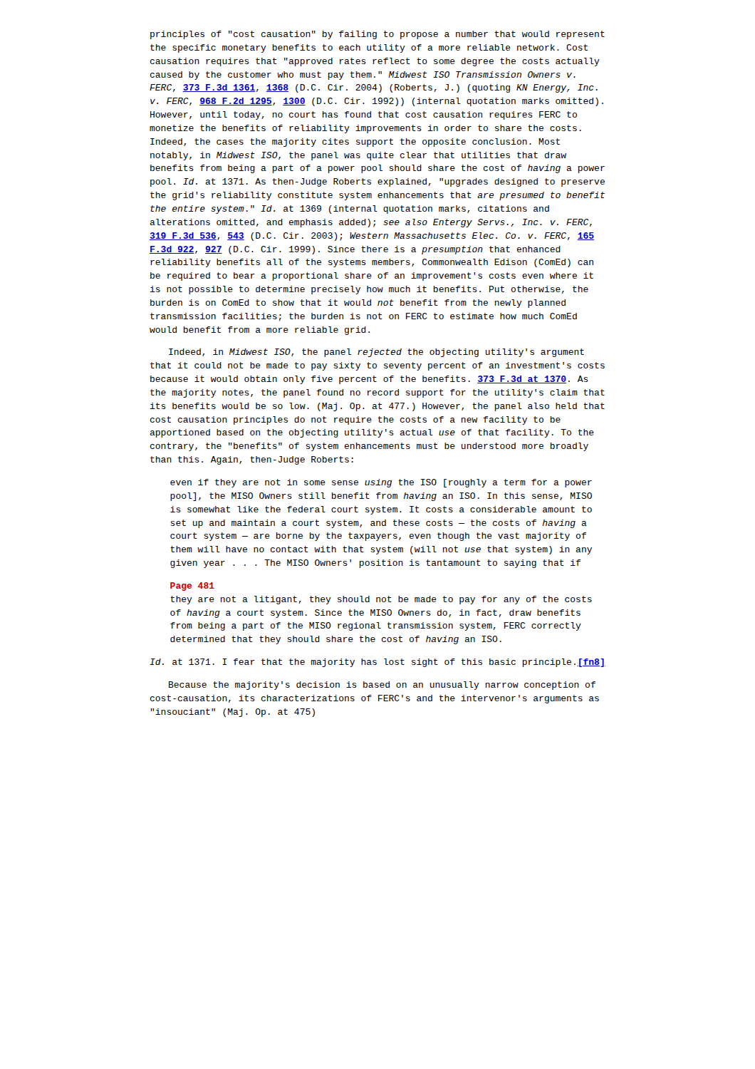principles of "cost causation" by failing to propose a number that would represent the specific monetary benefits to each utility of a more reliable network. Cost causation requires that "approved rates reflect to some degree the costs actually caused by the customer who must pay them." Midwest ISO Transmission Owners v. FERC, 373 F.3d 1361, 1368 (D.C. Cir. 2004) (Roberts, J.) (quoting KN Energy, Inc. v. FERC, 968 F.2d 1295, 1300 (D.C. Cir. 1992)) (internal quotation marks omitted). However, until today, no court has found that cost causation requires FERC to monetize the benefits of reliability improvements in order to share the costs. Indeed, the cases the majority cites support the opposite conclusion. Most notably, in Midwest ISO, the panel was quite clear that utilities that draw benefits from being a part of a power pool should share the cost of having a power pool. Id. at 1371. As then-Judge Roberts explained, "upgrades designed to preserve the grid's reliability constitute system enhancements that are presumed to benefit the entire system." Id. at 1369 (internal quotation marks, citations and alterations omitted, and emphasis added); see also Entergy Servs., Inc. v. FERC, 319 F.3d 536, 543 (D.C. Cir. 2003); Western Massachusetts Elec. Co. v. FERC, 165 F.3d 922, 927 (D.C. Cir. 1999). Since there is a presumption that enhanced reliability benefits all of the systems members, Commonwealth Edison (ComEd) can be required to bear a proportional share of an improvement's costs even where it is not possible to determine precisely how much it benefits. Put otherwise, the burden is on ComEd to show that it would not benefit from the newly planned transmission facilities; the burden is not on FERC to estimate how much ComEd would benefit from a more reliable grid.
Indeed, in Midwest ISO, the panel rejected the objecting utility's argument that it could not be made to pay sixty to seventy percent of an investment's costs because it would obtain only five percent of the benefits. 373 F.3d at 1370. As the majority notes, the panel found no record support for the utility's claim that its benefits would be so low. (Maj. Op. at 477.) However, the panel also held that cost causation principles do not require the costs of a new facility to be apportioned based on the objecting utility's actual use of that facility. To the contrary, the "benefits" of system enhancements must be understood more broadly than this. Again, then-Judge Roberts:
even if they are not in some sense using the ISO [roughly a term for a power pool], the MISO Owners still benefit from having an ISO. In this sense, MISO is somewhat like the federal court system. It costs a considerable amount to set up and maintain a court system, and these costs — the costs of having a court system — are borne by the taxpayers, even though the vast majority of them will have no contact with that system (will not use that system) in any given year . . . The MISO Owners' position is tantamount to saying that if
Page 481
they are not a litigant, they should not be made to pay for any of the costs of having a court system. Since the MISO Owners do, in fact, draw benefits from being a part of the MISO regional transmission system, FERC correctly determined that they should share the cost of having an ISO.
Id. at 1371. I fear that the majority has lost sight of this basic principle.[fn8]
Because the majority's decision is based on an unusually narrow conception of cost-causation, its characterizations of FERC's and the intervenor's arguments as "insouciant" (Maj. Op. at 475)